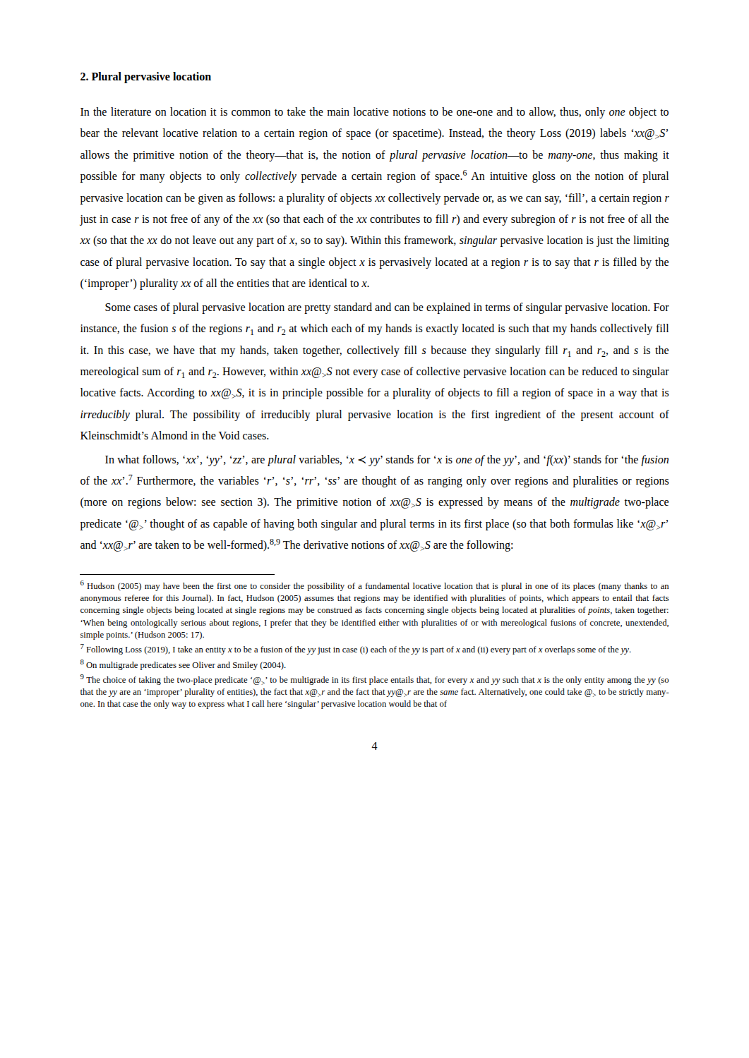2. Plural pervasive location
In the literature on location it is common to take the main locative notions to be one-one and to allow, thus, only one object to bear the relevant locative relation to a certain region of space (or spacetime). Instead, the theory Loss (2019) labels ‘xx@>S’ allows the primitive notion of the theory—that is, the notion of plural pervasive location—to be many-one, thus making it possible for many objects to only collectively pervade a certain region of space.6 An intuitive gloss on the notion of plural pervasive location can be given as follows: a plurality of objects xx collectively pervade or, as we can say, ‘fill’, a certain region r just in case r is not free of any of the xx (so that each of the xx contributes to fill r) and every subregion of r is not free of all the xx (so that the xx do not leave out any part of x, so to say). Within this framework, singular pervasive location is just the limiting case of plural pervasive location. To say that a single object x is pervasively located at a region r is to say that r is filled by the (‘improper’) plurality xx of all the entities that are identical to x.
Some cases of plural pervasive location are pretty standard and can be explained in terms of singular pervasive location. For instance, the fusion s of the regions r1 and r2 at which each of my hands is exactly located is such that my hands collectively fill it. In this case, we have that my hands, taken together, collectively fill s because they singularly fill r1 and r2, and s is the mereological sum of r1 and r2. However, within xx@>S not every case of collective pervasive location can be reduced to singular locative facts. According to xx@>S, it is in principle possible for a plurality of objects to fill a region of space in a way that is irreducibly plural. The possibility of irreducibly plural pervasive location is the first ingredient of the present account of Kleinschmidt’s Almond in the Void cases.
In what follows, ‘xx’, ‘yy’, ‘zz’, are plural variables, ‘x ≺ yy’ stands for ‘x is one of the yy’, and ‘f(xx)’ stands for ‘the fusion of the xx’.7 Furthermore, the variables ‘r’, ‘s’, ‘rr’, ‘ss’ are thought of as ranging only over regions and pluralities or regions (more on regions below: see section 3). The primitive notion of xx@>S is expressed by means of the multigrade two-place predicate ‘@>’ thought of as capable of having both singular and plural terms in its first place (so that both formulas like ‘x@>r’ and ‘xx@>r’ are taken to be well-formed).8,9 The derivative notions of xx@>S are the following:
6 Hudson (2005) may have been the first one to consider the possibility of a fundamental locative location that is plural in one of its places (many thanks to an anonymous referee for this Journal). In fact, Hudson (2005) assumes that regions may be identified with pluralities of points, which appears to entail that facts concerning single objects being located at single regions may be construed as facts concerning single objects being located at pluralities of points, taken together: ‘When being ontologically serious about regions, I prefer that they be identified either with pluralities of or with mereological fusions of concrete, unextended, simple points.’ (Hudson 2005: 17).
7 Following Loss (2019), I take an entity x to be a fusion of the yy just in case (i) each of the yy is part of x and (ii) every part of x overlaps some of the yy.
8 On multigrade predicates see Oliver and Smiley (2004).
9 The choice of taking the two-place predicate ‘@>’ to be multigrade in its first place entails that, for every x and yy such that x is the only entity among the yy (so that the yy are an ‘improper’ plurality of entities), the fact that x@>r and the fact that yy@>r are the same fact. Alternatively, one could take @> to be strictly many-one. In that case the only way to express what I call here ‘singular’ pervasive location would be that of
4